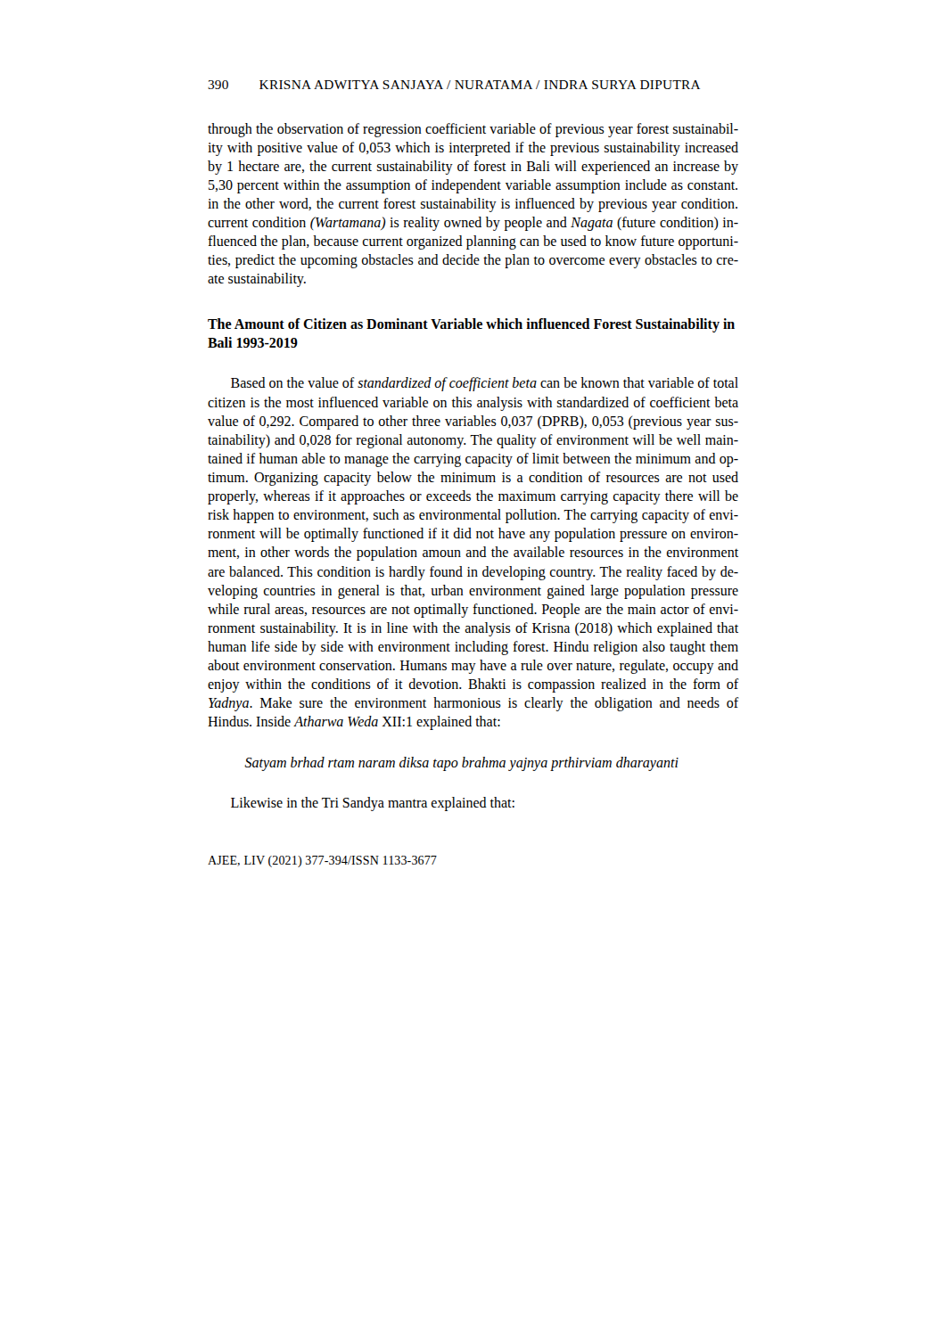390 KRISNA ADWITYA SANJAYA / NURATAMA / INDRA SURYA DIPUTRA
through the observation of regression coefficient variable of previous year forest sustainability with positive value of 0,053 which is interpreted if the previous sustainability increased by 1 hectare are, the current sustainability of forest in Bali will experienced an increase by 5,30 percent within the assumption of independent variable assumption include as constant. in the other word, the current forest sustainability is influenced by previous year condition. current condition (Wartamana) is reality owned by people and Nagata (future condition) influenced the plan, because current organized planning can be used to know future opportunities, predict the upcoming obstacles and decide the plan to overcome every obstacles to create sustainability.
The Amount of Citizen as Dominant Variable which influenced Forest Sustainability in Bali 1993-2019
Based on the value of standardized of coefficient beta can be known that variable of total citizen is the most influenced variable on this analysis with standardized of coefficient beta value of 0,292. Compared to other three variables 0,037 (DPRB), 0,053 (previous year sustainability) and 0,028 for regional autonomy. The quality of environment will be well maintained if human able to manage the carrying capacity of limit between the minimum and optimum. Organizing capacity below the minimum is a condition of resources are not used properly, whereas if it approaches or exceeds the maximum carrying capacity there will be risk happen to environment, such as environmental pollution. The carrying capacity of environment will be optimally functioned if it did not have any population pressure on environment, in other words the population amoun and the available resources in the environment are balanced. This condition is hardly found in developing country. The reality faced by developing countries in general is that, urban environment gained large population pressure while rural areas, resources are not optimally functioned. People are the main actor of environment sustainability. It is in line with the analysis of Krisna (2018) which explained that human life side by side with environment including forest. Hindu religion also taught them about environment conservation. Humans may have a rule over nature, regulate, occupy and enjoy within the conditions of it devotion. Bhakti is compassion realized in the form of Yadnya. Make sure the environment harmonious is clearly the obligation and needs of Hindus. Inside Atharwa Weda XII:1 explained that:
Satyam brhad rtam naram diksa tapo brahma yajnya prthirviam dharayanti
Likewise in the Tri Sandya mantra explained that:
AJEE, LIV (2021) 377-394/ISSN 1133-3677